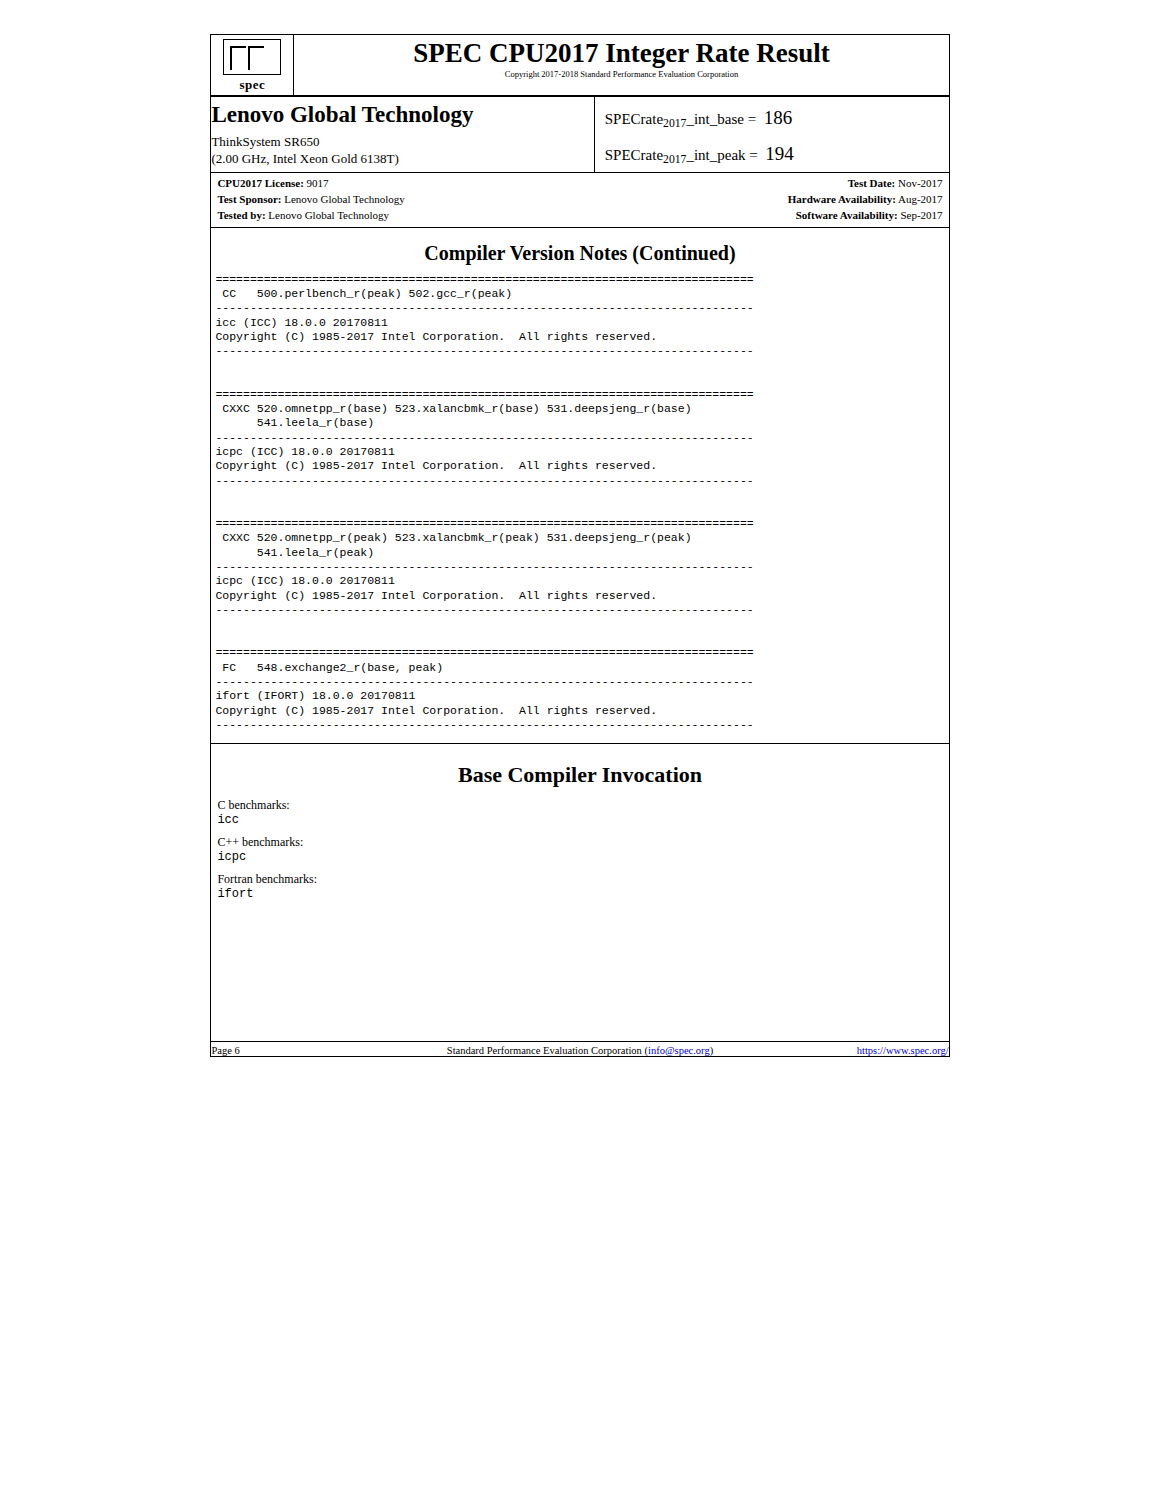spec
SPEC CPU2017 Integer Rate Result
Copyright 2017-2018 Standard Performance Evaluation Corporation
Lenovo Global Technology
ThinkSystem SR650
(2.00 GHz, Intel Xeon Gold 6138T)
SPECrate2017_int_base = 186
SPECrate2017_int_peak = 194
CPU2017 License: 9017
Test Sponsor: Lenovo Global Technology
Tested by: Lenovo Global Technology
Test Date: Nov-2017
Hardware Availability: Aug-2017
Software Availability: Sep-2017
Compiler Version Notes (Continued)
==============================================================================
 CC   500.perlbench_r(peak) 502.gcc_r(peak)
------------------------------------------------------------------------------
icc (ICC) 18.0.0 20170811
Copyright (C) 1985-2017 Intel Corporation.  All rights reserved.
------------------------------------------------------------------------------


==============================================================================
 CXXC 520.omnetpp_r(base) 523.xalancbmk_r(base) 531.deepsjeng_r(base)
      541.leela_r(base)
------------------------------------------------------------------------------
icpc (ICC) 18.0.0 20170811
Copyright (C) 1985-2017 Intel Corporation.  All rights reserved.
------------------------------------------------------------------------------


==============================================================================
 CXXC 520.omnetpp_r(peak) 523.xalancbmk_r(peak) 531.deepsjeng_r(peak)
      541.leela_r(peak)
------------------------------------------------------------------------------
icpc (ICC) 18.0.0 20170811
Copyright (C) 1985-2017 Intel Corporation.  All rights reserved.
------------------------------------------------------------------------------


==============================================================================
 FC   548.exchange2_r(base, peak)
------------------------------------------------------------------------------
ifort (IFORT) 18.0.0 20170811
Copyright (C) 1985-2017 Intel Corporation.  All rights reserved.
------------------------------------------------------------------------------
Base Compiler Invocation
C benchmarks:
icc
C++ benchmarks:
icpc
Fortran benchmarks:
ifort
Page 6
Standard Performance Evaluation Corporation (info@spec.org)
https://www.spec.org/